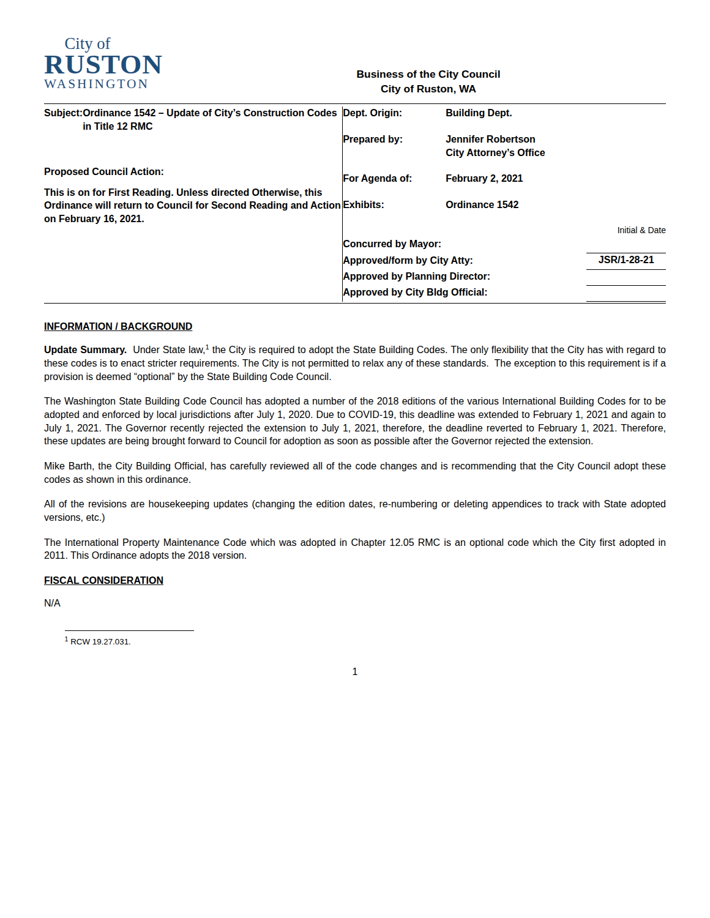City of
RUSTON
WASHINGTON
Business of the City Council
City of Ruston, WA
| / Subject: / Ordinance 1542 – Update of City’s Construction Codes in Title 12 RMC / Proposed Council Action: This is on for First Reading. Unless directed Otherwise, this Ordinance will return to Council for Second Reading and Action on February 16, 2021. | / Dept. Origin: / Building Dept. / / Prepared by: / Jennifer Robertson City Attorney’s Office / / For Agenda of: / February 2, 2021 / / Exhibits: / Ordinance 1542 / Initial & Date / Concurred by Mayor: / / / Approved/form by City Atty: / JSR/1-28-21 / / Approved by Planning Director: / / / Approved by City Bldg Official: / / |
INFORMATION / BACKGROUND
Update Summary. Under State law,1 the City is required to adopt the State Building Codes. The only flexibility that the City has with regard to these codes is to enact stricter requirements. The City is not permitted to relax any of these standards. The exception to this requirement is if a provision is deemed “optional” by the State Building Code Council.
The Washington State Building Code Council has adopted a number of the 2018 editions of the various International Building Codes for to be adopted and enforced by local jurisdictions after July 1, 2020. Due to COVID-19, this deadline was extended to February 1, 2021 and again to July 1, 2021. The Governor recently rejected the extension to July 1, 2021, therefore, the deadline reverted to February 1, 2021. Therefore, these updates are being brought forward to Council for adoption as soon as possible after the Governor rejected the extension.
Mike Barth, the City Building Official, has carefully reviewed all of the code changes and is recommending that the City Council adopt these codes as shown in this ordinance.
All of the revisions are housekeeping updates (changing the edition dates, re-numbering or deleting appendices to track with State adopted versions, etc.)
The International Property Maintenance Code which was adopted in Chapter 12.05 RMC is an optional code which the City first adopted in 2011. This Ordinance adopts the 2018 version.
FISCAL CONSIDERATION
N/A
1 RCW 19.27.031.
1